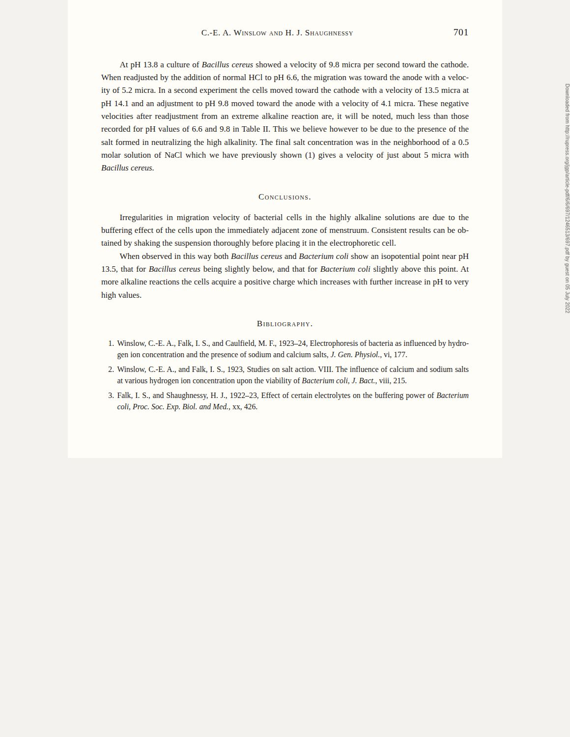Downloaded from http://rupress.org/jgp/article-pdf/6/6/697/1246513/697.pdf by guest on 05 July 2022
C.-E. A. Winslow and H. J. Shaughnessy 701
At pH 13.8 a culture of Bacillus cereus showed a velocity of 9.8 micra per second toward the cathode. When readjusted by the addition of normal HCl to pH 6.6, the migration was toward the anode with a velocity of 5.2 micra. In a second experiment the cells moved toward the cathode with a velocity of 13.5 micra at pH 14.1 and an adjustment to pH 9.8 moved toward the anode with a velocity of 4.1 micra. These negative velocities after readjustment from an extreme alkaline reaction are, it will be noted, much less than those recorded for pH values of 6.6 and 9.8 in Table II. This we believe however to be due to the presence of the salt formed in neutralizing the high alkalinity. The final salt concentration was in the neighborhood of a 0.5 molar solution of NaCl which we have previously shown (1) gives a velocity of just about 5 micra with Bacillus cereus.
Conclusions.
Irregularities in migration velocity of bacterial cells in the highly alkaline solutions are due to the buffering effect of the cells upon the immediately adjacent zone of menstruum. Consistent results can be obtained by shaking the suspension thoroughly before placing it in the electrophoretic cell.
When observed in this way both Bacillus cereus and Bacterium coli show an isopotential point near pH 13.5, that for Bacillus cereus being slightly below, and that for Bacterium coli slightly above this point. At more alkaline reactions the cells acquire a positive charge which increases with further increase in pH to very high values.
Bibliography.
Winslow, C.-E. A., Falk, I. S., and Caulfield, M. F., 1923–24, Electrophoresis of bacteria as influenced by hydrogen ion concentration and the presence of sodium and calcium salts, J. Gen. Physiol., vi, 177.
Winslow, C.-E. A., and Falk, I. S., 1923, Studies on salt action. VIII. The influence of calcium and sodium salts at various hydrogen ion concentration upon the viability of Bacterium coli, J. Bact., viii, 215.
Falk, I. S., and Shaughnessy, H. J., 1922–23, Effect of certain electrolytes on the buffering power of Bacterium coli, Proc. Soc. Exp. Biol. and Med., xx, 426.